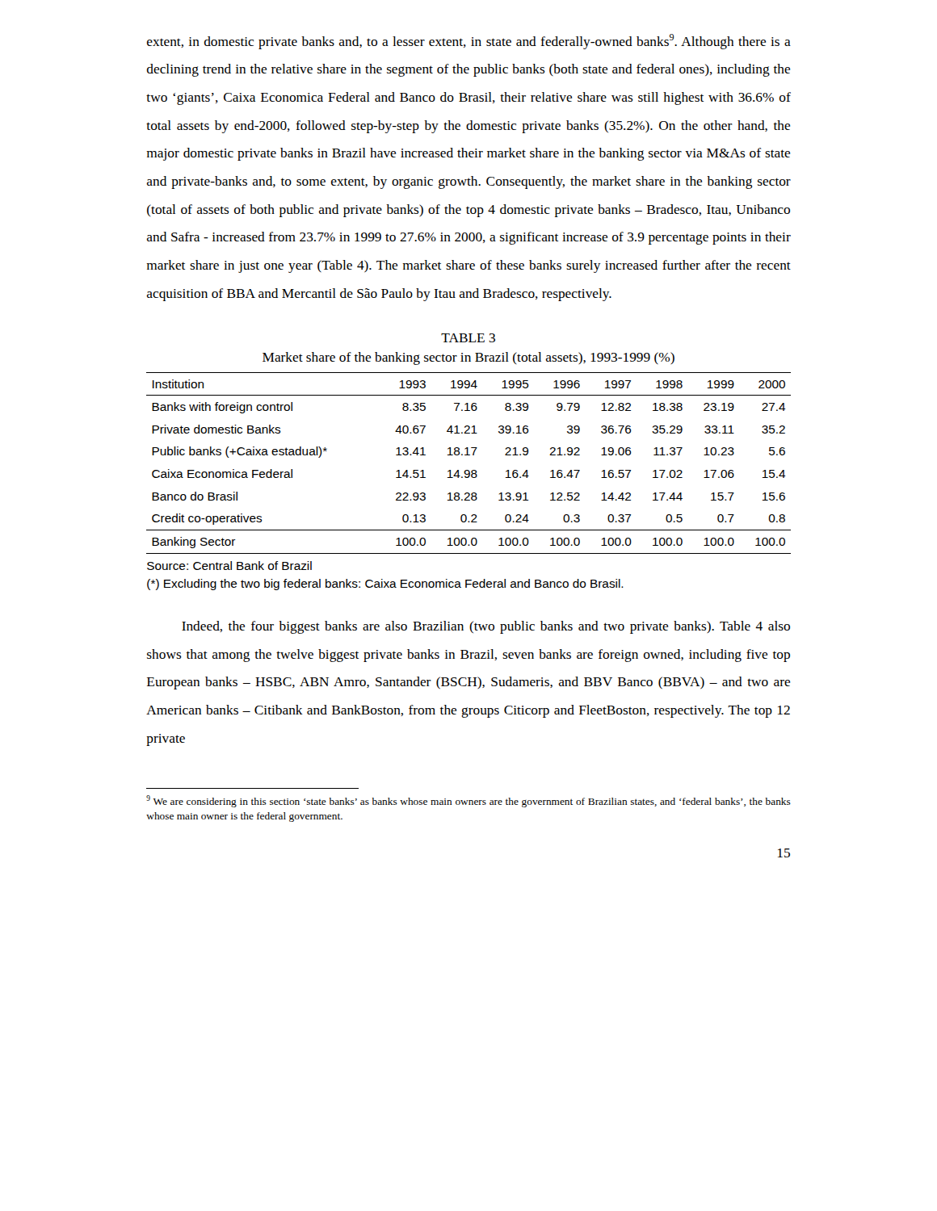extent, in domestic private banks and, to a lesser extent, in state and federally-owned banks9. Although there is a declining trend in the relative share in the segment of the public banks (both state and federal ones), including the two ‘giants’, Caixa Economica Federal and Banco do Brasil, their relative share was still highest with 36.6% of total assets by end-2000, followed step-by-step by the domestic private banks (35.2%). On the other hand, the major domestic private banks in Brazil have increased their market share in the banking sector via M&As of state and private-banks and, to some extent, by organic growth. Consequently, the market share in the banking sector (total of assets of both public and private banks) of the top 4 domestic private banks – Bradesco, Itau, Unibanco and Safra - increased from 23.7% in 1999 to 27.6% in 2000, a significant increase of 3.9 percentage points in their market share in just one year (Table 4). The market share of these banks surely increased further after the recent acquisition of BBA and Mercantil de São Paulo by Itau and Bradesco, respectively.
TABLE 3
Market share of the banking sector in Brazil (total assets), 1993-1999 (%)
| Institution | 1993 | 1994 | 1995 | 1996 | 1997 | 1998 | 1999 | 2000 |
| --- | --- | --- | --- | --- | --- | --- | --- | --- |
| Banks with foreign control | 8.35 | 7.16 | 8.39 | 9.79 | 12.82 | 18.38 | 23.19 | 27.4 |
| Private domestic Banks | 40.67 | 41.21 | 39.16 | 39 | 36.76 | 35.29 | 33.11 | 35.2 |
| Public banks (+Caixa estadual)* | 13.41 | 18.17 | 21.9 | 21.92 | 19.06 | 11.37 | 10.23 | 5.6 |
| Caixa Economica Federal | 14.51 | 14.98 | 16.4 | 16.47 | 16.57 | 17.02 | 17.06 | 15.4 |
| Banco do Brasil | 22.93 | 18.28 | 13.91 | 12.52 | 14.42 | 17.44 | 15.7 | 15.6 |
| Credit co-operatives | 0.13 | 0.2 | 0.24 | 0.3 | 0.37 | 0.5 | 0.7 | 0.8 |
| Banking Sector | 100.0 | 100.0 | 100.0 | 100.0 | 100.0 | 100.0 | 100.0 | 100.0 |
Source: Central Bank of Brazil
(*) Excluding the two big federal banks: Caixa Economica Federal and Banco do Brasil.
Indeed, the four biggest banks are also Brazilian (two public banks and two private banks). Table 4 also shows that among the twelve biggest private banks in Brazil, seven banks are foreign owned, including five top European banks – HSBC, ABN Amro, Santander (BSCH), Sudameris, and BBV Banco (BBVA) – and two are American banks – Citibank and BankBoston, from the groups Citicorp and FleetBoston, respectively. The top 12 private
9 We are considering in this section ‘state banks’ as banks whose main owners are the government of Brazilian states, and ‘federal banks’, the banks whose main owner is the federal government.
15